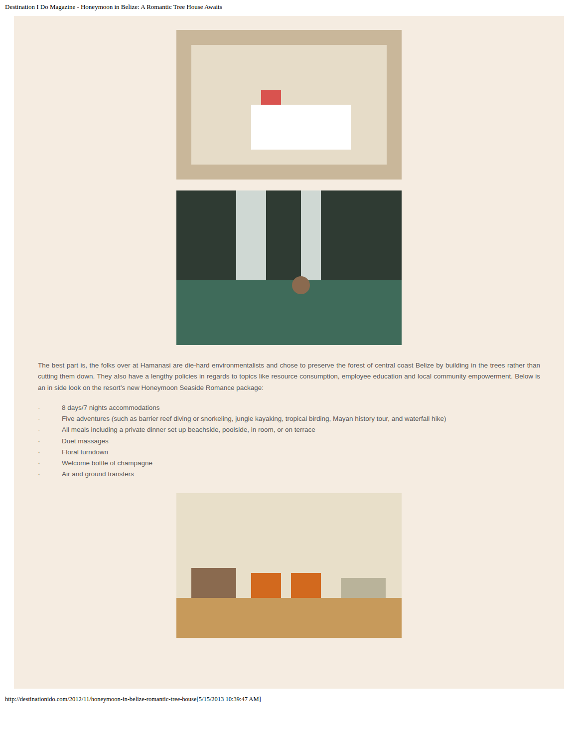Destination I Do Magazine - Honeymoon in Belize: A Romantic Tree House Awaits
The best part is, the folks over at Hamanasi are die-hard environmentalists and chose to preserve the forest of central coast Belize by building in the trees rather than cutting them down. They also have a lengthy policies in regards to topics like resource consumption, employee education and local community empowerment. Below is an in side look on the resort’s new Honeymoon Seaside Romance package:
8 days/7 nights accommodations
Five adventures (such as barrier reef diving or snorkeling, jungle kayaking, tropical birding, Mayan history tour, and waterfall hike)
All meals including a private dinner set up beachside, poolside, in room, or on terrace
Duet massages
Floral turndown
Welcome bottle of champagne
Air and ground transfers
http://destinationido.com/2012/11/honeymoon-in-belize-romantic-tree-house[5/15/2013 10:39:47 AM]